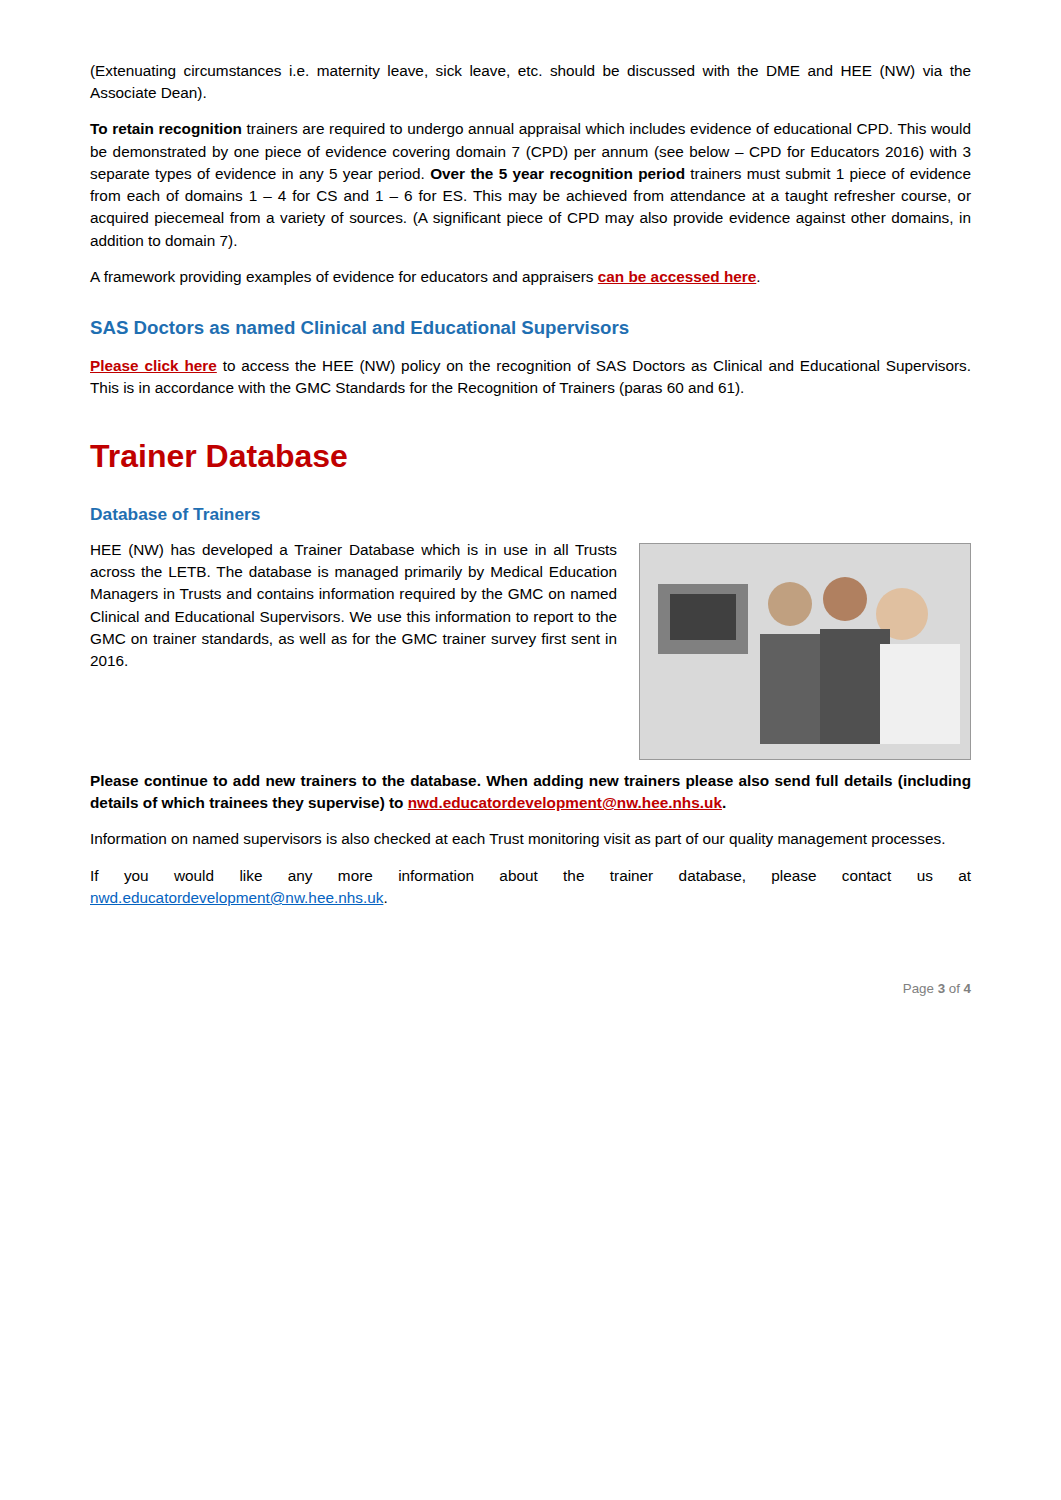(Extenuating circumstances i.e. maternity leave, sick leave, etc. should be discussed with the DME and HEE (NW) via the Associate Dean).
To retain recognition trainers are required to undergo annual appraisal which includes evidence of educational CPD. This would be demonstrated by one piece of evidence covering domain 7 (CPD) per annum (see below – CPD for Educators 2016) with 3 separate types of evidence in any 5 year period. Over the 5 year recognition period trainers must submit 1 piece of evidence from each of domains 1 – 4 for CS and 1 – 6 for ES. This may be achieved from attendance at a taught refresher course, or acquired piecemeal from a variety of sources. (A significant piece of CPD may also provide evidence against other domains, in addition to domain 7).
A framework providing examples of evidence for educators and appraisers can be accessed here.
SAS Doctors as named Clinical and Educational Supervisors
Please click here to access the HEE (NW) policy on the recognition of SAS Doctors as Clinical and Educational Supervisors. This is in accordance with the GMC Standards for the Recognition of Trainers (paras 60 and 61).
Trainer Database
Database of Trainers
HEE (NW) has developed a Trainer Database which is in use in all Trusts across the LETB. The database is managed primarily by Medical Education Managers in Trusts and contains information required by the GMC on named Clinical and Educational Supervisors. We use this information to report to the GMC on trainer standards, as well as for the GMC trainer survey first sent in 2016.
Please continue to add new trainers to the database. When adding new trainers please also send full details (including details of which trainees they supervise) to nwd.educatordevelopment@nw.hee.nhs.uk.
Information on named supervisors is also checked at each Trust monitoring visit as part of our quality management processes.
If you would like any more information about the trainer database, please contact us at nwd.educatordevelopment@nw.hee.nhs.uk.
Page 3 of 4